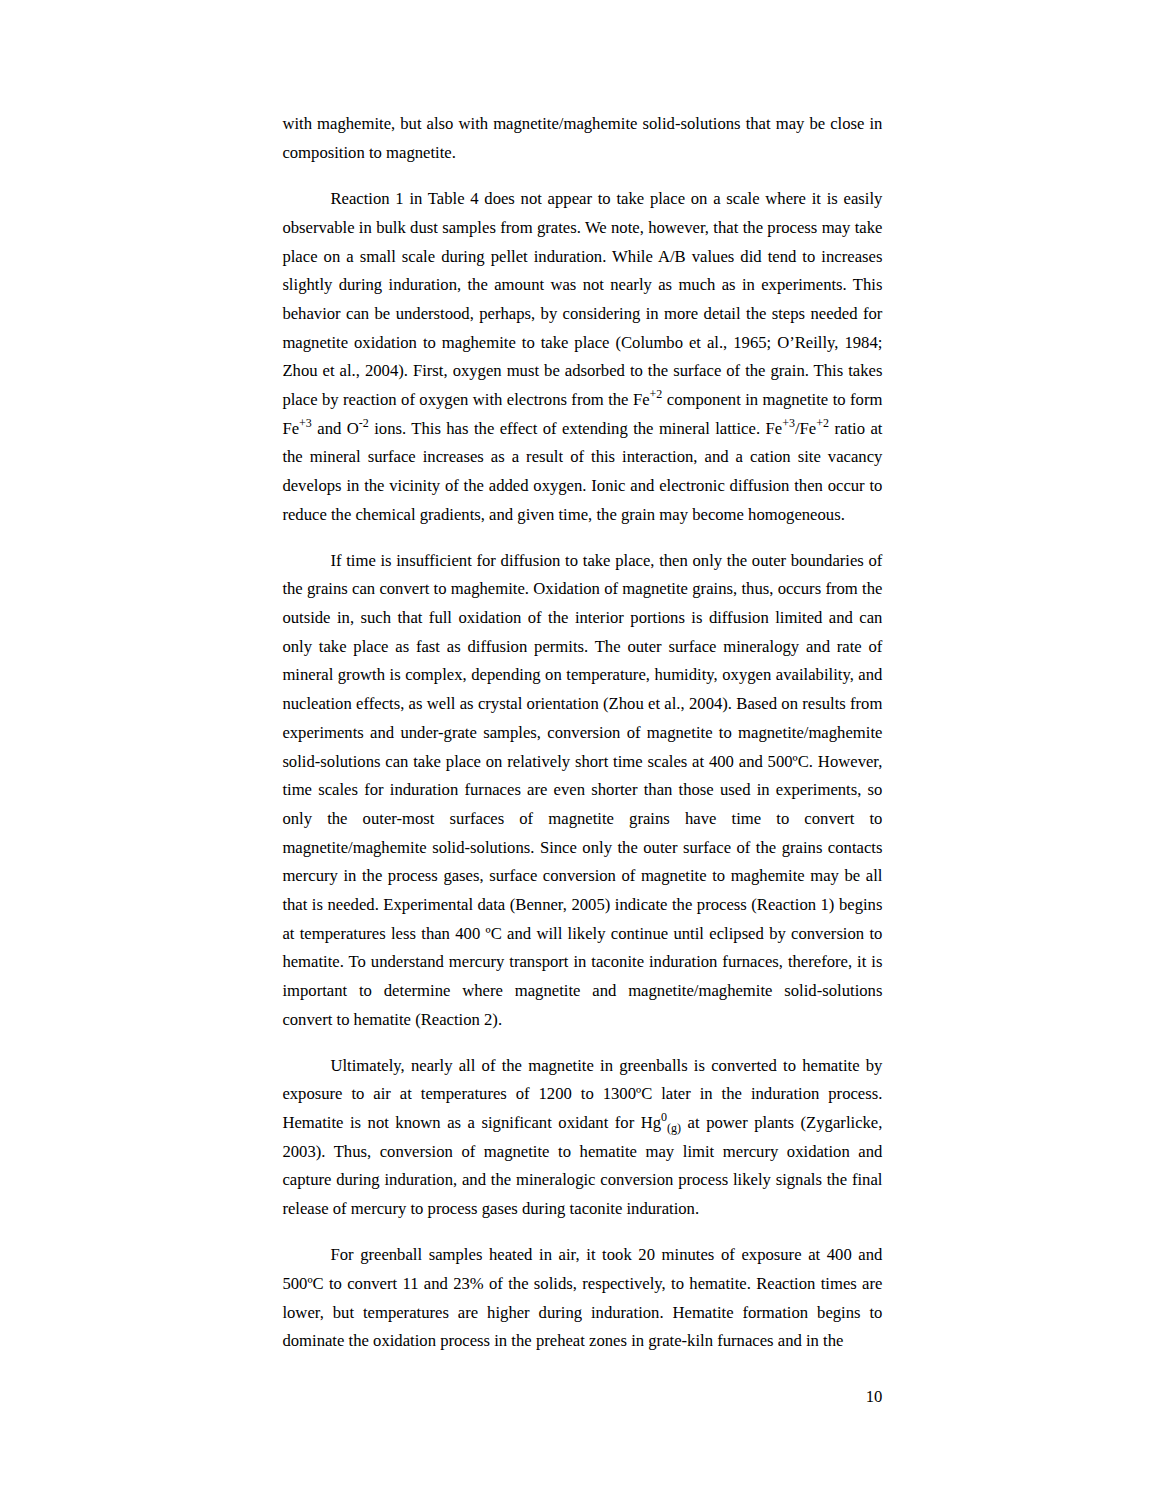with maghemite, but also with magnetite/maghemite solid-solutions that may be close in composition to magnetite.
Reaction 1 in Table 4 does not appear to take place on a scale where it is easily observable in bulk dust samples from grates. We note, however, that the process may take place on a small scale during pellet induration. While A/B values did tend to increases slightly during induration, the amount was not nearly as much as in experiments. This behavior can be understood, perhaps, by considering in more detail the steps needed for magnetite oxidation to maghemite to take place (Columbo et al., 1965; O’Reilly, 1984; Zhou et al., 2004). First, oxygen must be adsorbed to the surface of the grain. This takes place by reaction of oxygen with electrons from the Fe+2 component in magnetite to form Fe+3 and O-2 ions. This has the effect of extending the mineral lattice. Fe+3/Fe+2 ratio at the mineral surface increases as a result of this interaction, and a cation site vacancy develops in the vicinity of the added oxygen. Ionic and electronic diffusion then occur to reduce the chemical gradients, and given time, the grain may become homogeneous.
If time is insufficient for diffusion to take place, then only the outer boundaries of the grains can convert to maghemite. Oxidation of magnetite grains, thus, occurs from the outside in, such that full oxidation of the interior portions is diffusion limited and can only take place as fast as diffusion permits. The outer surface mineralogy and rate of mineral growth is complex, depending on temperature, humidity, oxygen availability, and nucleation effects, as well as crystal orientation (Zhou et al., 2004). Based on results from experiments and under-grate samples, conversion of magnetite to magnetite/maghemite solid-solutions can take place on relatively short time scales at 400 and 500ºC. However, time scales for induration furnaces are even shorter than those used in experiments, so only the outer-most surfaces of magnetite grains have time to convert to magnetite/maghemite solid-solutions. Since only the outer surface of the grains contacts mercury in the process gases, surface conversion of magnetite to maghemite may be all that is needed. Experimental data (Benner, 2005) indicate the process (Reaction 1) begins at temperatures less than 400 ºC and will likely continue until eclipsed by conversion to hematite. To understand mercury transport in taconite induration furnaces, therefore, it is important to determine where magnetite and magnetite/maghemite solid-solutions convert to hematite (Reaction 2).
Ultimately, nearly all of the magnetite in greenballs is converted to hematite by exposure to air at temperatures of 1200 to 1300ºC later in the induration process. Hematite is not known as a significant oxidant for Hg0(g) at power plants (Zygarlicke, 2003). Thus, conversion of magnetite to hematite may limit mercury oxidation and capture during induration, and the mineralogic conversion process likely signals the final release of mercury to process gases during taconite induration.
For greenball samples heated in air, it took 20 minutes of exposure at 400 and 500ºC to convert 11 and 23% of the solids, respectively, to hematite. Reaction times are lower, but temperatures are higher during induration. Hematite formation begins to dominate the oxidation process in the preheat zones in grate-kiln furnaces and in the
10